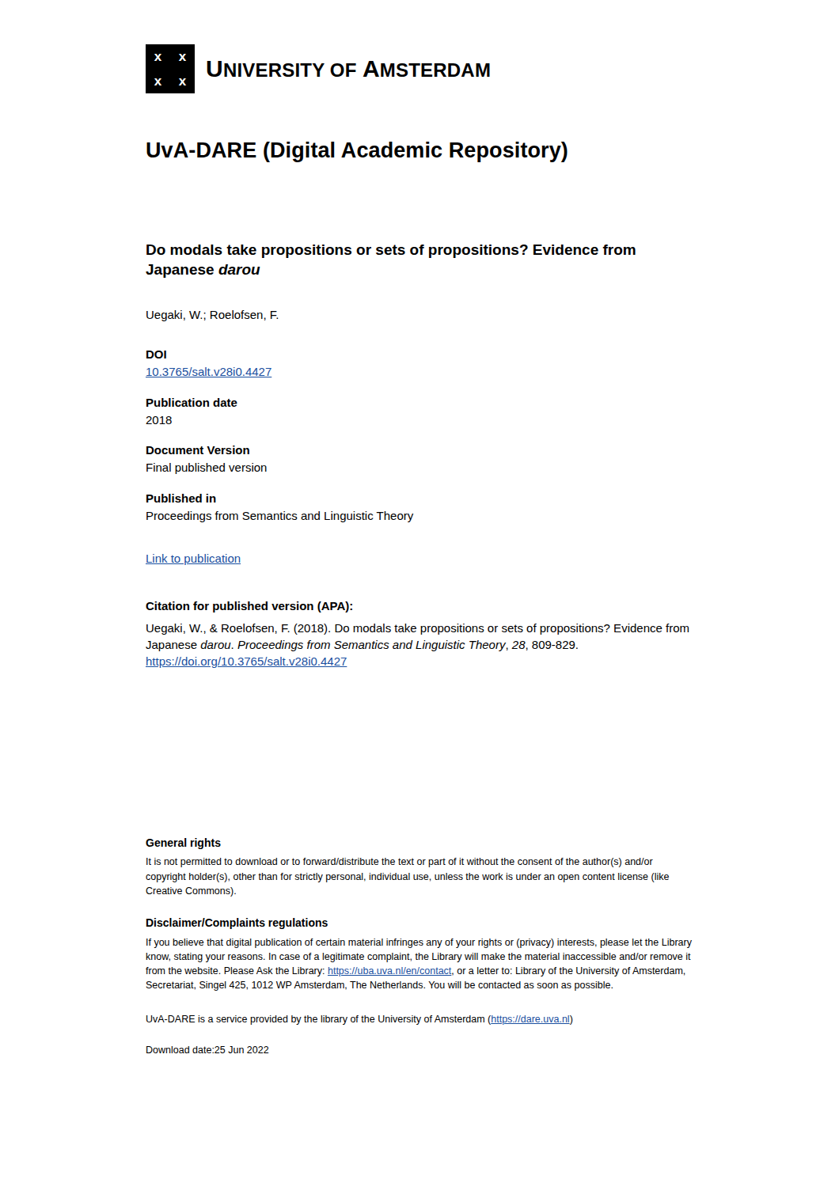xxxx
UNIVERSITY OF AMSTERDAM
UvA-DARE (Digital Academic Repository)
Do modals take propositions or sets of propositions? Evidence from Japanese darou
Uegaki, W.; Roelofsen, F.
DOI
10.3765/salt.v28i0.4427
Publication date
2018
Document Version
Final published version
Published in
Proceedings from Semantics and Linguistic Theory
Link to publication
Citation for published version (APA):
Uegaki, W., & Roelofsen, F. (2018). Do modals take propositions or sets of propositions? Evidence from Japanese darou. Proceedings from Semantics and Linguistic Theory, 28, 809-829. https://doi.org/10.3765/salt.v28i0.4427
General rights
It is not permitted to download or to forward/distribute the text or part of it without the consent of the author(s) and/or copyright holder(s), other than for strictly personal, individual use, unless the work is under an open content license (like Creative Commons).
Disclaimer/Complaints regulations
If you believe that digital publication of certain material infringes any of your rights or (privacy) interests, please let the Library know, stating your reasons. In case of a legitimate complaint, the Library will make the material inaccessible and/or remove it from the website. Please Ask the Library: https://uba.uva.nl/en/contact, or a letter to: Library of the University of Amsterdam, Secretariat, Singel 425, 1012 WP Amsterdam, The Netherlands. You will be contacted as soon as possible.
UvA-DARE is a service provided by the library of the University of Amsterdam (https://dare.uva.nl)
Download date:25 Jun 2022